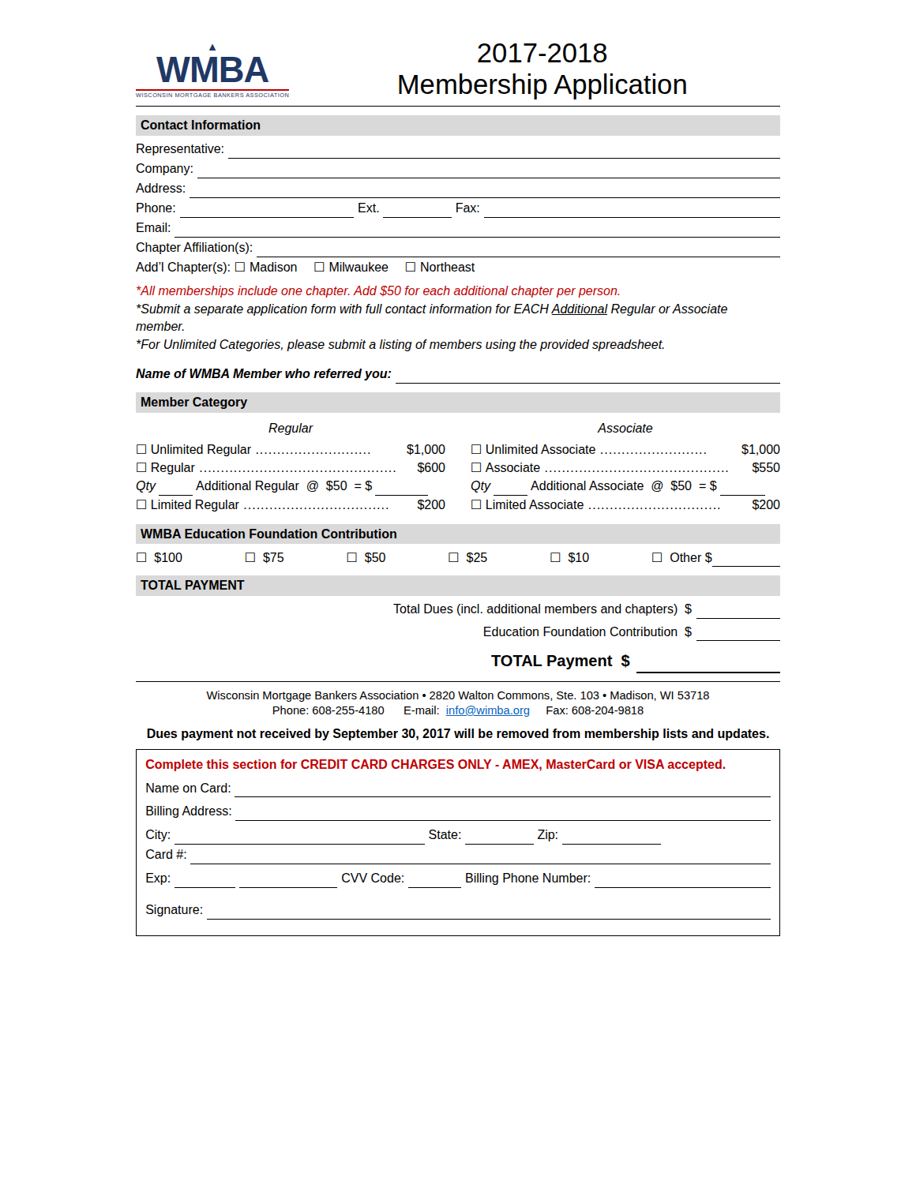▲
WMBA
WISCONSIN MORTGAGE BANKERS ASSOCIATION
2017-2018
Membership Application
Contact Information
Representative:
Company:
Address:
Phone: Ext. Fax:
Email:
Chapter Affiliation(s):
Add’l Chapter(s): ☐Madison ☐Milwaukee ☐Northeast
*All memberships include one chapter. Add $50 for each additional chapter per person.
*Submit a separate application form with full contact information for EACH Additional Regular or Associate member.
*For Unlimited Categories, please submit a listing of members using the provided spreadsheet.
Name of WMBA Member who referred you:
Member Category
Regular
☐ Unlimited Regular ...........................$1,000
☐ Regular ..............................................$600
Qty Additional Regular @ $50 = $
☐ Limited Regular ..................................$200
Associate
☐ Unlimited Associate .........................$1,000
☐ Associate ...........................................$550
Qty Additional Associate @ $50 = $
☐ Limited Associate ...............................$200
WMBA Education Foundation Contribution
☐ $100 ☐ $75 ☐ $50 ☐ $25 ☐ $10 ☐ Other $
TOTAL PAYMENT
Total Dues (incl. additional members and chapters) $
Education Foundation Contribution $
TOTAL Payment $
Wisconsin Mortgage Bankers Association • 2820 Walton Commons, Ste. 103 • Madison, WI 53718
Phone: 608-255-4180 E-mail: info@wimba.org Fax: 608-204-9818
Dues payment not received by September 30, 2017 will be removed from membership lists and updates.
Complete this section for CREDIT CARD CHARGES ONLY - AMEX, MasterCard or VISA accepted.
Name on Card:
Billing Address:
City: State: Zip:
Card #:
Exp: CVV Code: Billing Phone Number:
Signature: